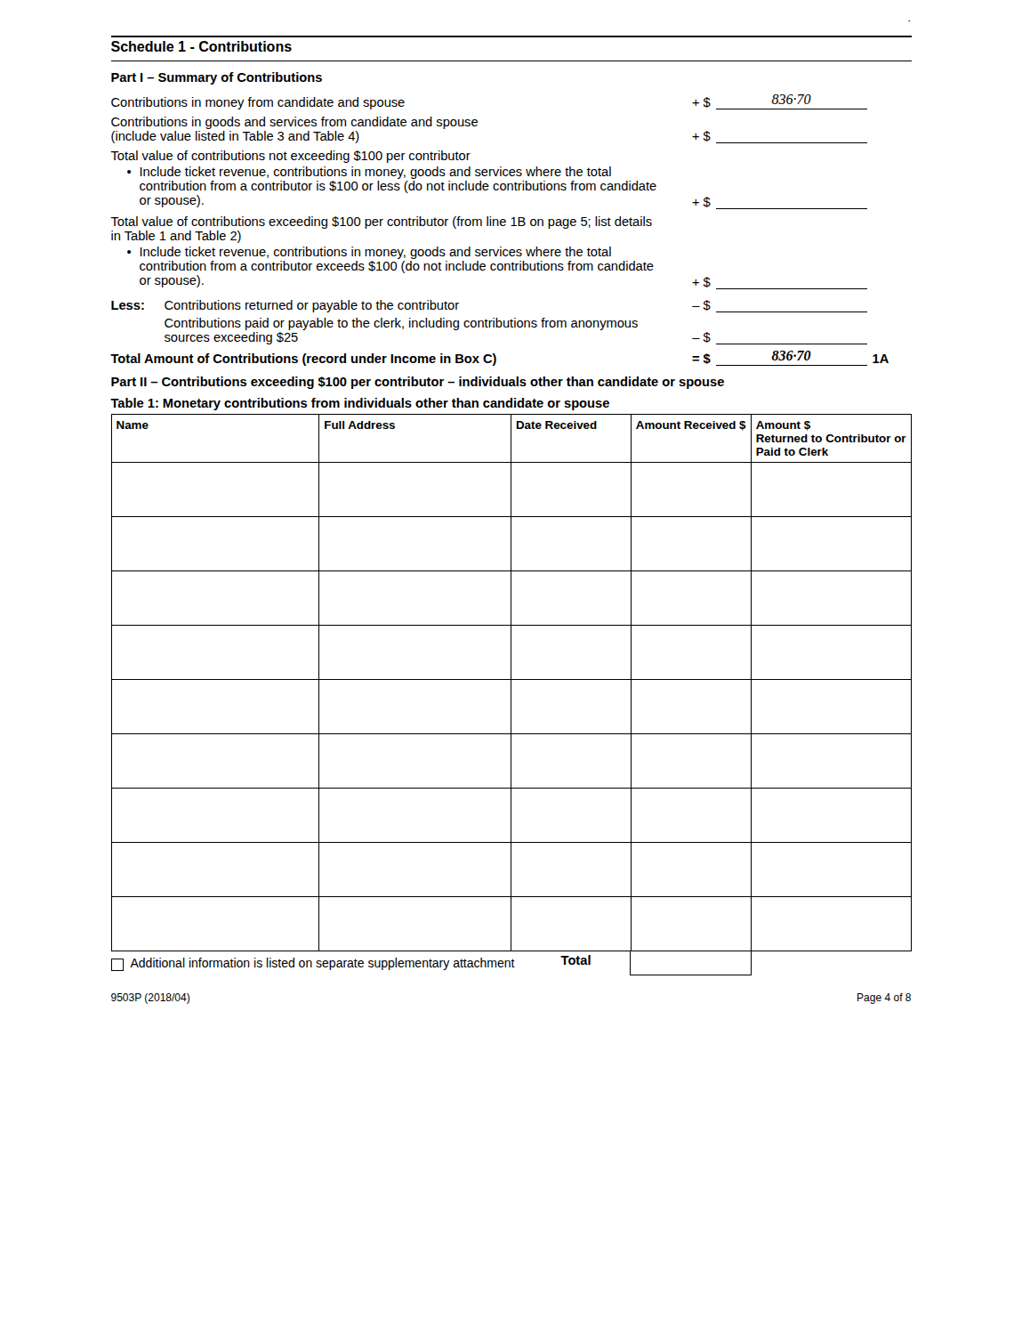·
Schedule 1 - Contributions
Part I – Summary of Contributions
Contributions in money from candidate and spouse
+$836·70
Contributions in goods and services from candidate and spouse
(include value listed in Table 3 and Table 4)
+$
Total value of contributions not exceeding $100 per contributor
Include ticket revenue, contributions in money, goods and services where the total contribution from a contributor is $100 or less (do not include contributions from candidate or spouse).
+$
Total value of contributions exceeding $100 per contributor (from line 1B on page 5; list details in Table 1 and Table 2)
Include ticket revenue, contributions in money, goods and services where the total contribution from a contributor exceeds $100 (do not include contributions from candidate or spouse).
+$
Less:
Contributions returned or payable to the contributor
–$
Contributions paid or payable to the clerk, including contributions from anonymous sources exceeding $25
–$
Total Amount of Contributions (record under Income in Box C)
=$836·701A
Part II – Contributions exceeding $100 per contributor – individuals other than candidate or spouse
Table 1: Monetary contributions from individuals other than candidate or spouse
| Name | Full Address | Date Received | Amount Received $ | Amount $ Returned to Contributor or Paid to Clerk |
| --- | --- | --- | --- | --- |
Additional information is listed on separate supplementary attachment
Total
9503P (2018/04)
Page 4 of 8